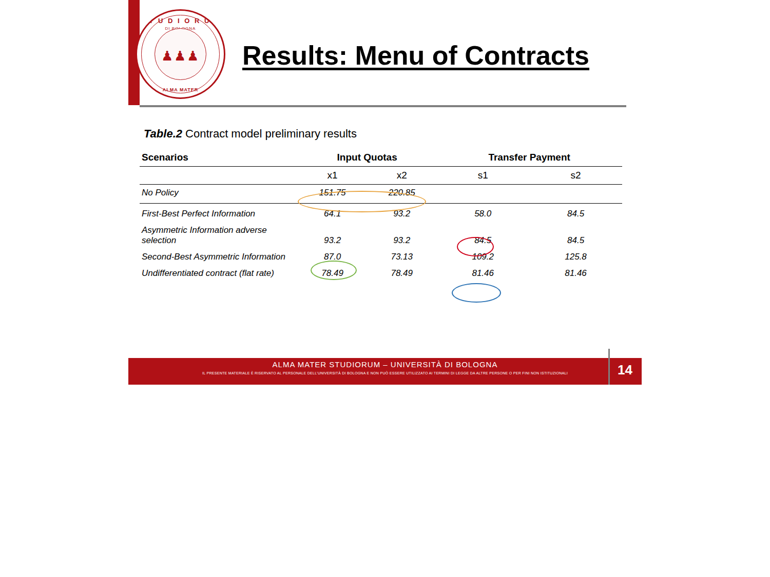S T U D I O R U M
DI BOLOGNA
♟♟♟
ALMA MATER
Results: Menu of Contracts
Table.2 Contract model preliminary results
| Scenarios | Input Quotas | Transfer Payment |
| --- | --- | --- |
| | x1 | x2 | s1 | s2 |
| No Policy | 151.75 | 220.85 | | |
| First-Best Perfect Information | 64.1 | 93.2 | 58.0 | 84.5 |
| Asymmetric Information adverse selection | 93.2 | 93.2 | 84.5 | 84.5 |
| Second-Best Asymmetric Information | 87.0 | 73.13 | 109.2 | 125.8 |
| Undifferentiated contract (flat rate) | 78.49 | 78.49 | 81.46 | 81.46 |
ALMA MATER STUDIORUM – UNIVERSITÀ DI BOLOGNA
IL PRESENTE MATERIALE È RISERVATO AL PERSONALE DELL’UNIVERSITÀ DI BOLOGNA E NON PUÒ ESSERE UTILIZZATO AI TERMINI DI LEGGE DA ALTRE PERSONE O PER FINI NON ISTITUZIONALI
14